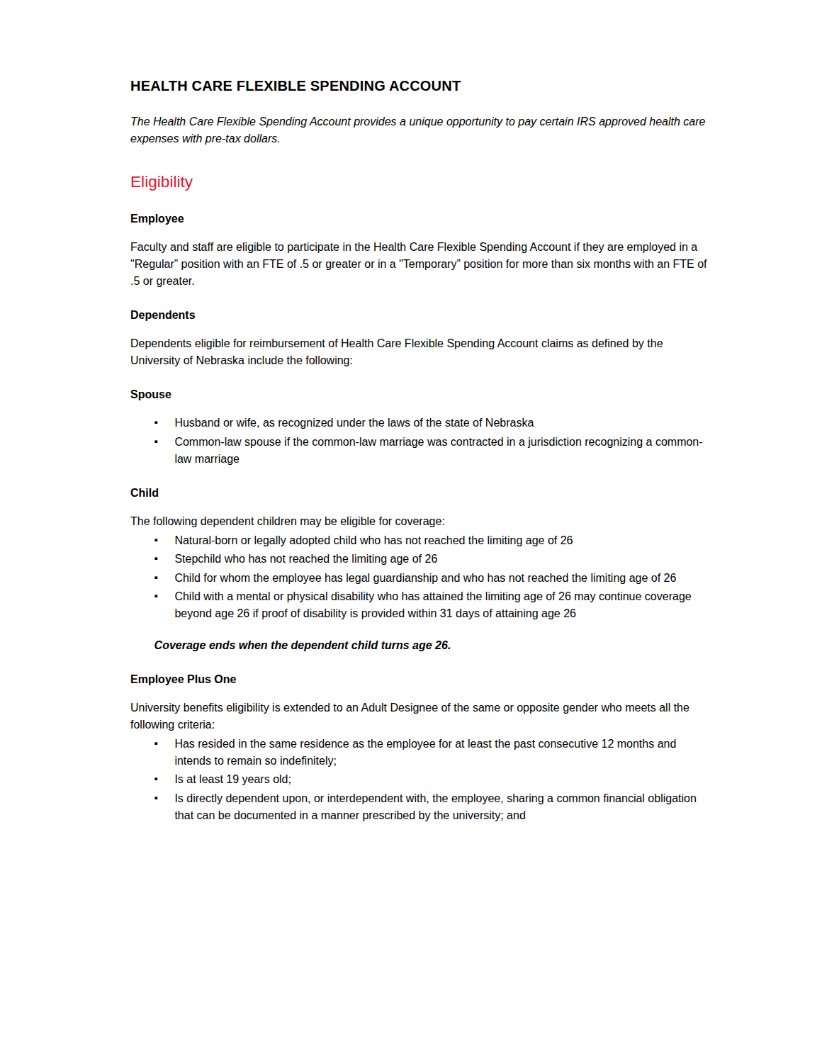HEALTH CARE FLEXIBLE SPENDING ACCOUNT
The Health Care Flexible Spending Account provides a unique opportunity to pay certain IRS approved health care expenses with pre-tax dollars.
Eligibility
Employee
Faculty and staff are eligible to participate in the Health Care Flexible Spending Account if they are employed in a "Regular” position with an FTE of .5 or greater or in a "Temporary” position for more than six months with an FTE of .5 or greater.
Dependents
Dependents eligible for reimbursement of Health Care Flexible Spending Account claims as defined by the University of Nebraska include the following:
Spouse
Husband or wife, as recognized under the laws of the state of Nebraska
Common-law spouse if the common-law marriage was contracted in a jurisdiction recognizing a common-law marriage
Child
The following dependent children may be eligible for coverage:
Natural-born or legally adopted child who has not reached the limiting age of 26
Stepchild who has not reached the limiting age of 26
Child for whom the employee has legal guardianship and who has not reached the limiting age of 26
Child with a mental or physical disability who has attained the limiting age of 26 may continue coverage beyond age 26 if proof of disability is provided within 31 days of attaining age 26
Coverage ends when the dependent child turns age 26.
Employee Plus One
University benefits eligibility is extended to an Adult Designee of the same or opposite gender who meets all the following criteria:
Has resided in the same residence as the employee for at least the past consecutive 12 months and intends to remain so indefinitely;
Is at least 19 years old;
Is directly dependent upon, or interdependent with, the employee, sharing a common financial obligation that can be documented in a manner prescribed by the university; and